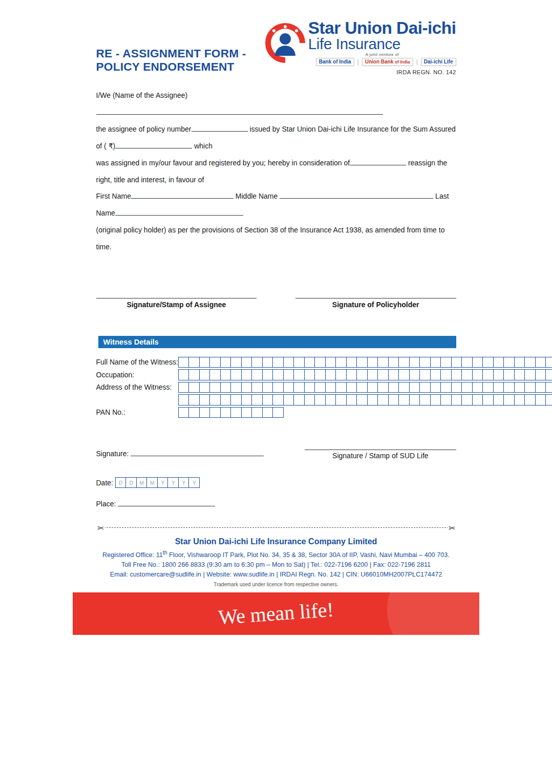RE - ASSIGNMENT FORM -
POLICY ENDORSEMENT
Star Union Dai-ichi
Life Insurance
A joint venture of
Bank of India | Union Bank of India | Dai-ichi Life
IRDA REGN. NO. 142
I/We (Name of the Assignee)
the assignee of policy number issued by Star Union Dai-ichi Life Insurance for the Sum Assured of ( ₹) which
was assigned in my/our favour and registered by you; hereby in consideration of reassign the right, title and interest, in favour of
First Name Middle Name Last Name
(original policy holder) as per the provisions of Section 38 of the Insurance Act 1938, as amended from time to time.
Signature/Stamp of Assignee
Signature of Policyholder
Witness Details
| Full Name of the Witness: | |
| Occupation: | |
| Address of the Witness: | |
| PAN No.: | |
Signature:
Date: DDMMYYYY
Place:
Signature / Stamp of SUD Life
✂ ✂
Star Union Dai-ichi Life Insurance Company Limited
Registered Office: 11th Floor, Vishwaroop IT Park, Plot No. 34, 35 & 38, Sector 30A of IIP, Vashi, Navi Mumbai – 400 703.
Toll Free No.: 1800 266 8833 (9:30 am to 6:30 pm – Mon to Sat) | Tel.: 022-7196 6200 | Fax: 022-7196 2811
Email: customercare@sudlife.in | Website: www.sudlife.in | IRDAI Regn. No. 142 | CIN: U66010MH2007PLC174472
Trademark used under licence from respective owners.
We mean life!